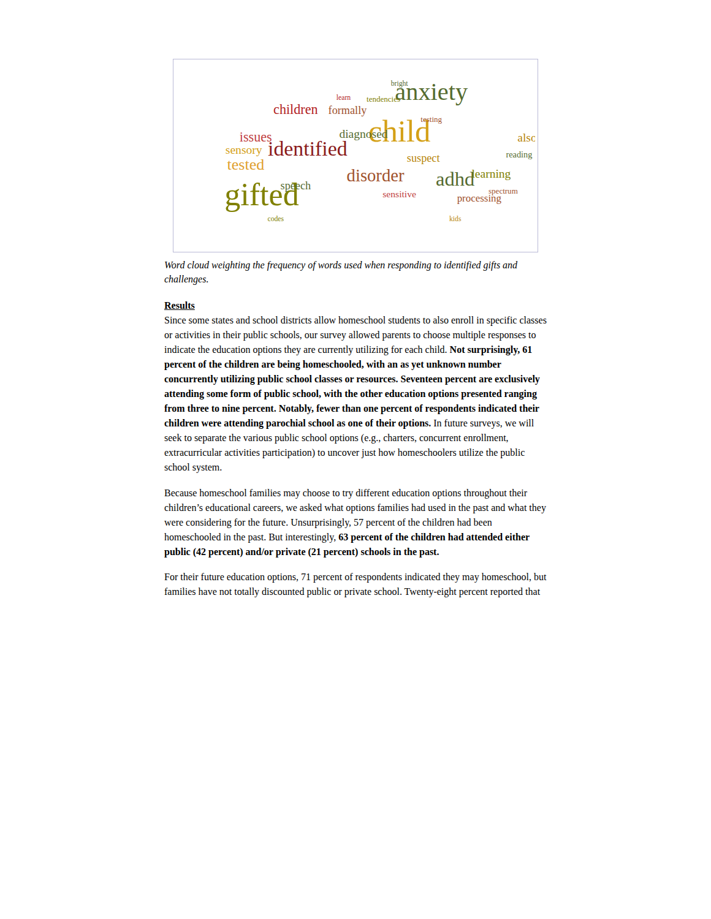Word cloud weighting the frequency of words used when responding to identified gifts and challenges.
Results
Since some states and school districts allow homeschool students to also enroll in specific classes or activities in their public schools, our survey allowed parents to choose multiple responses to indicate the education options they are currently utilizing for each child. Not surprisingly, 61 percent of the children are being homeschooled, with an as yet unknown number concurrently utilizing public school classes or resources. Seventeen percent are exclusively attending some form of public school, with the other education options presented ranging from three to nine percent. Notably, fewer than one percent of respondents indicated their children were attending parochial school as one of their options. In future surveys, we will seek to separate the various public school options (e.g., charters, concurrent enrollment, extracurricular activities participation) to uncover just how homeschoolers utilize the public school system.
Because homeschool families may choose to try different education options throughout their children’s educational careers, we asked what options families had used in the past and what they were considering for the future. Unsurprisingly, 57 percent of the children had been homeschooled in the past. But interestingly, 63 percent of the children had attended either public (42 percent) and/or private (21 percent) schools in the past.
For their future education options, 71 percent of respondents indicated they may homeschool, but families have not totally discounted public or private school. Twenty-eight percent reported that